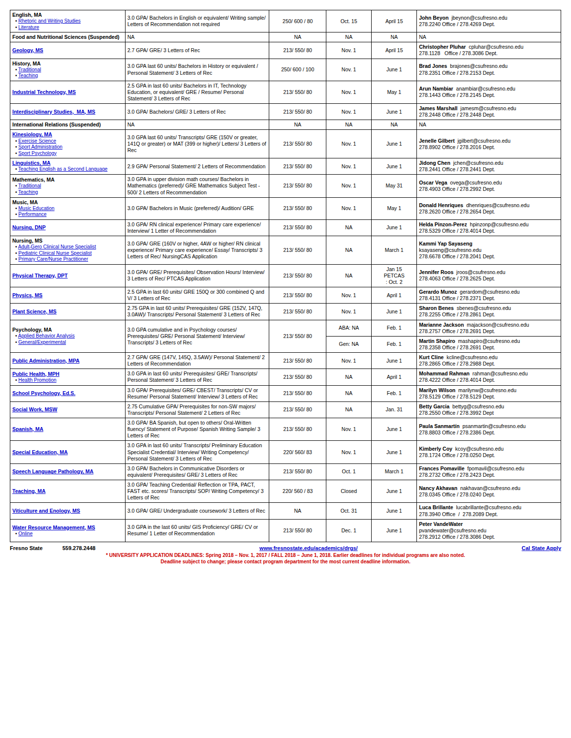| English, MA • Rhetoric and Writing Studies • Literature | 3.0 GPA/ Bachelors in English or equivalent/ Writing sample/ Letters of Recommendation not required | 250/ 600 / 80 | Oct. 15 | April 15 | John Beyon jbeynon@csufresno.edu 278.2240 Office / 278.4269 Dept. |
| Food and Nutritional Sciences (Suspended) | NA | NA | NA | NA | NA |
| Geology, MS | 2.7 GPA/ GRE/ 3 Letters of Rec | 213/ 550/ 80 | Nov. 1 | April 15 | Christopher Pluhar cpluhar@csufresno.edu 278.1128 Office / 278.3086 Dept. |
| History, MA • Traditional • Teaching | 3.0 GPA last 60 units/ Bachelors in History or equivalent / Personal Statement/ 3 Letters of Rec | 250/ 600 / 100 | Nov. 1 | June 1 | Brad Jones brajones@csufresno.edu 278.2351 Office / 278.2153 Dept. |
| Industrial Technology, MS | 2.5 GPA in last 60 units/ Bachelors in IT, Technology Education, or equivalent/ GRE / Resume/ Personal Statement/ 3 Letters of Rec | 213/ 550/ 80 | Nov. 1 | May 1 | Arun Nambiar anambiar@csufresno.edu 278.1443 Office / 278.2145 Dept. |
| Interdisciplinary Studies, MA, MS | 3.0 GPA/ Bachelors/ GRE/ 3 Letters of Rec | 213/ 550/ 80 | Nov. 1 | June 1 | James Marshall jamesm@csufresno.edu 278.2448 Office / 278.2448 Dept. |
| International Relations (Suspended) | NA | NA | NA | NA | NA |
| Kinesiology, MA • Exercise Science • Sport Administration • Sport Psychology | 3.0 GPA last 60 units/ Transcripts/ GRE (150V or greater, 141Q or greater) or MAT (399 or higher)/ Letters/ 3 Letters of Rec | 213/ 550/ 80 | Nov. 1 | June 1 | Jenelle Gilbert jgilbert@csufresno.edu 278.8902 Office / 278.2016 Dept. |
| Linguistics, MA • Teaching English as a Second Language | 2.9 GPA/ Personal Statement/ 2 Letters of Recommendation | 213/ 550/ 80 | Nov. 1 | June 1 | Jidong Chen jchen@csufresno.edu 278.2441 Office / 278.2441 Dept. |
| Mathematics, MA • Traditional • Teaching | 3.0 GPA in upper division math courses/ Bachelors in Mathematics (preferred)/ GRE Mathematics Subject Test - 500/ 2 Letters of Recommendation | 213/ 550/ 80 | Nov. 1 | May 31 | Oscar Vega ovega@csufresno.edu 278.4903 Office / 278.2992 Dept. |
| Music, MA • Music Education • Performance | 3.0 GPA/ Bachelors in Music (preferred)/ Audition/ GRE | 213/ 550/ 80 | Nov. 1 | May 1 | Donald Henriques dhenriques@csufresno.edu 278.2620 Office / 278.2654 Dept. |
| Nursing, DNP | 3.0 GPA/ RN clinical experience/ Primary care experience/ Interview/ 1 Letter of Recommendation | 213/ 550/ 80 | NA | June 1 | Helda Pinzon-Perez hpinzonp@csufresno.edu 278.5329 Office / 278.4014 Dept. |
| Nursing, MS • Adult-Gero Clinical Nurse Specialist • Pediatric Clinical Nurse Specialist • Primary Care/Nurse Practitioner | 3.0 GPA/ GRE (160V or higher, 4AW or higher/ RN clinical experience/ Primary care experience/ Essay/ Transcripts/ 3 Letters of Rec/ NursingCAS Application | 213/ 550/ 80 | NA | March 1 | Kammi Yap Sayaseng ksayaseng@csufresno.edu 278.6678 Office / 278.2041 Dept. |
| Physical Therapy, DPT | 3.0 GPA/ GRE/ Prerequisites/ Observation Hours/ Interview/ 3 Letters of Rec/ PTCAS Application | 213/ 550/ 80 | NA | Jan 15 PETCAS : Oct. 2 | Jennifer Roos jroos@csufresno.edu 278.4063 Office / 278.2625 Dept. |
| Physics, MS | 2.5 GPA in last 60 units/ GRE 150Q or 300 combined Q and V/ 3 Letters of Rec | 213/ 550/ 80 | Nov. 1 | April 1 | Gerardo Munoz gerardom@csufresno.edu 278.4131 Office / 278.2371 Dept. |
| Plant Science, MS | 2.75 GPA in last 60 units/ Prerequisites/ GRE (152V, 147Q, 3.0AW)/ Transcripts/ Personal Statement/ 3 Letters of Rec | 213/ 550/ 80 | Nov. 1 | June 1 | Sharon Benes sbenes@csufresno.edu 278.2255 Office / 278.2861 Dept. |
| Psychology, MA • Applied Behavior Analysis • General/Experimental | 3.0 GPA cumulative and in Psychology courses/ Prerequisites/ GRE/ Personal Statement/ Interview/ Transcripts/ 3 Letters of Rec | 213/ 550/ 80 | ABA: NA | Feb. 1 | Marianne Jackson majackson@csufresno.edu 278.2757 Office / 278.2691 Dept. |
| Gen: NA | Feb. 1 | Martin Shapiro mashapiro@csufresno.edu 278.2358 Office / 278.2691 Dept. |
| Public Administration, MPA | 2.7 GPA/ GRE (147V, 145Q, 3.5AW)/ Personal Statement/ 2 Letters of Recommendation | 213/ 550/ 80 | Nov. 1 | June 1 | Kurt Cline kcline@csufresno.edu 278.2865 Office / 278.2988 Dept. |
| Public Health, MPH • Health Promotion | 3.0 GPA in last 60 units/ Prerequisites/ GRE/ Transcripts/ Personal Statement/ 3 Letters of Rec | 213/ 550/ 80 | NA | April 1 | Mohammad Rahman rahman@csufresno.edu 278.4222 Office / 278.4014 Dept. |
| School Psychology, Ed.S. | 3.0 GPA/ Prerequisites/ GRE/ CBEST/ Transcripts/ CV or Resume/ Personal Statement/ Interview/ 3 Letters of Rec | 213/ 550/ 80 | NA | Feb. 1 | Marilyn Wilson marilynw@csufresno.edu 278.5129 Office / 278.5129 Dept. |
| Social Work, MSW | 2.75 Cumulative GPA/ Prerequisites for non-SW majors/ Transcripts/ Personal Statement/ 2 Letters of Rec | 213/ 550/ 80 | NA | Jan. 31 | Betty Garcia bettyg@csufresno.edu 278.2550 Office / 278.3992 Dept |
| Spanish, MA | 3.0 GPA/ BA Spanish, but open to others/ Oral-Written fluency/ Statement of Purpose/ Spanish Writing Sample/ 3 Letters of Rec | 213/ 550/ 80 | Nov. 1 | June 1 | Paula Sanmartín psanmartin@csufresno.edu 278.8803 Office / 278.2386 Dept. |
| Special Education, MA | 3.0 GPA in last 60 units/ Transcripts/ Preliminary Education Specialist Credential/ Interview/ Writing Competency/ Personal Statement/ 3 Letters of Rec | 220/ 560/ 83 | Nov. 1 | June 1 | Kimberly Coy kcoy@csufresno.edu 278.1724 Office / 278.0250 Dept. |
| Speech Language Pathology, MA | 3.0 GPA/ Bachelors in Communicative Disorders or equivalent/ Prerequisites/ GRE/ 3 Letters of Rec | 213/ 550/ 80 | Oct. 1 | March 1 | Frances Pomaville fpomavil@csufresno.edu 278.2732 Office / 278.2423 Dept. |
| Teaching, MA | 3.0 GPA/ Teaching Credential/ Reflection or TPA, PACT, FAST etc. scores/ Transcripts/ SOP/ Writing Competency/ 3 Letters of Rec | 220/ 560 / 83 | Closed | June 1 | Nancy Akhavan nakhavan@csufresno.edu 278.0345 Office / 278.0240 Dept. |
| Viticulture and Enology, MS | 3.0 GPA/ GRE/ Undergraduate coursework/ 3 Letters of Rec | NA | Oct. 31 | June 1 | Luca Brillante lucabrillante@csufresno.edu 278.3940 Office / 278.2089 Dept. |
| Water Resource Management, MS • Online | 3.0 GPA in the last 60 units/ GIS Proficiency/ GRE/ CV or Resume/ 1 Letter of Recommendation | 213/ 550/ 80 | Dec. 1 | June 1 | Peter VandeWater pvandewater@csufresno.edu 278.2912 Office / 278.3086 Dept. |
Fresno State 559.278.2448 www.fresnostate.edu/academics/drgs/ Cal State Apply
* UNIVERSITY APPLICATION DEADLINES: Spring 2018 – Nov. 1, 2017 / FALL 2018 – June 1, 2018. Earlier deadlines for individual programs are also noted.
Deadline subject to change; please contact program department for the most current deadline information.